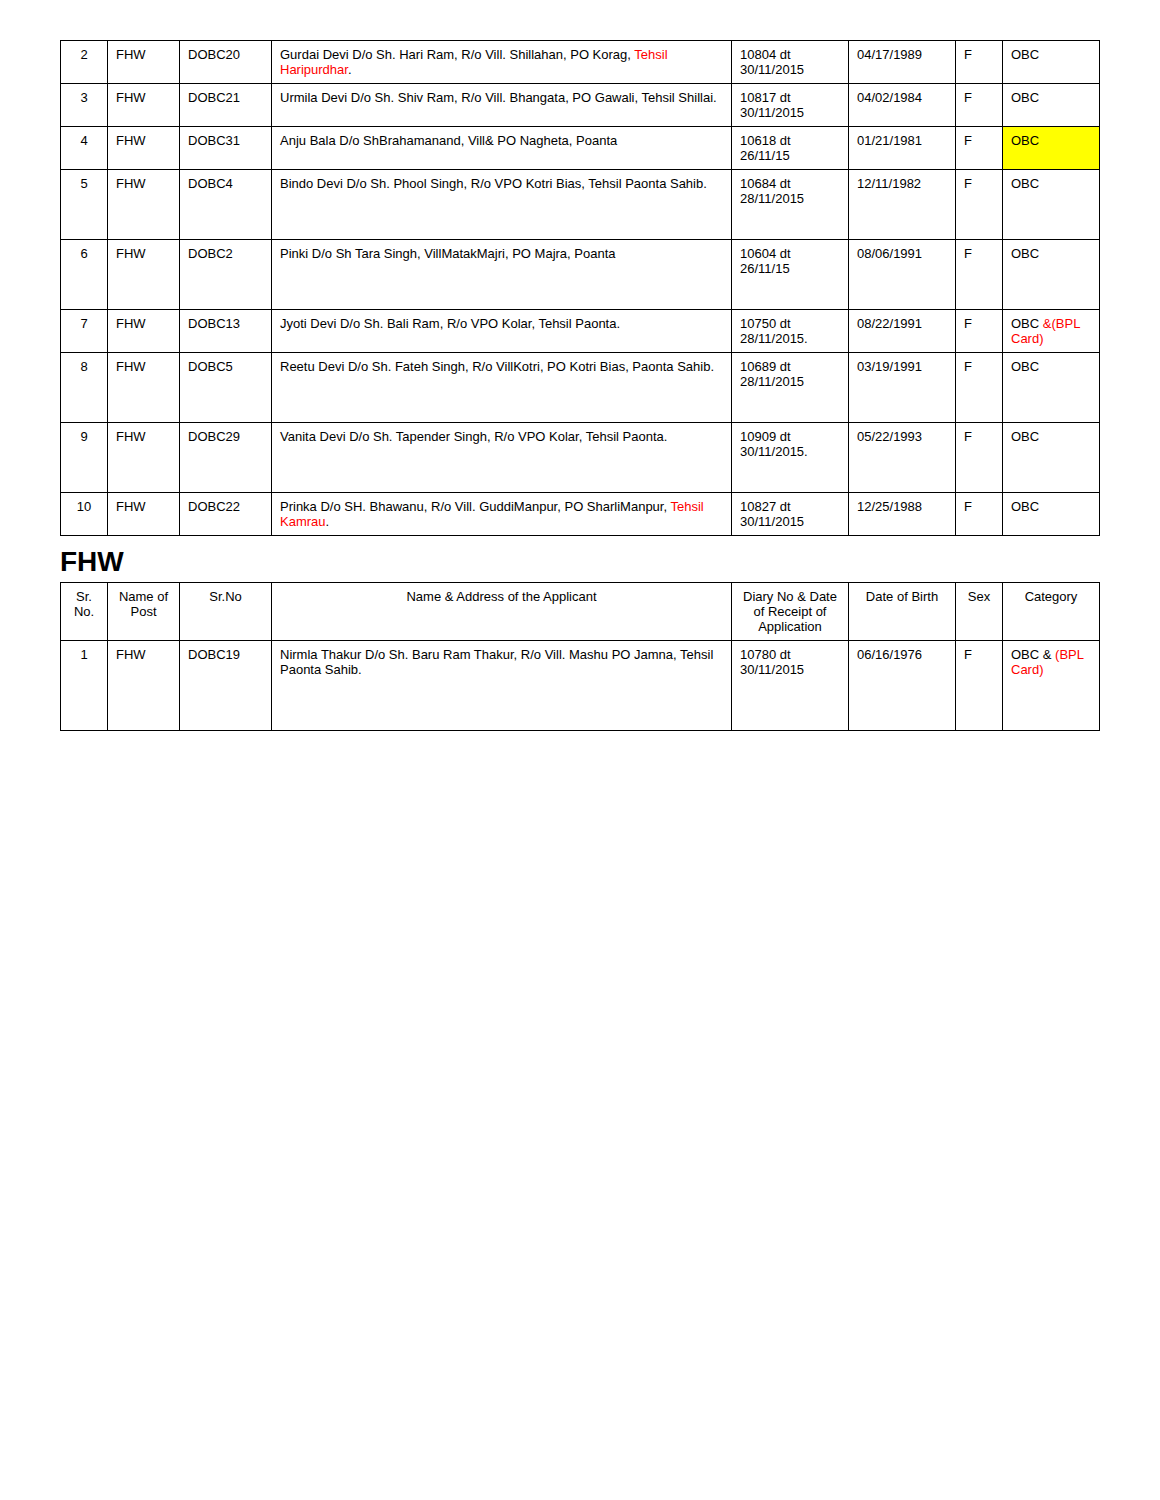| 2 | FHW | DOBC20 | Gurdai Devi D/o Sh. Hari Ram, R/o Vill. Shillahan, PO Korag, Tehsil Haripurdhar . | 10804 dt 30/11/2015 | 04/17/1989 | F | OBC |
| 3 | FHW | DOBC21 | Urmila Devi D/o Sh. Shiv Ram, R/o Vill. Bhangata, PO Gawali, Tehsil Shillai. | 10817 dt 30/11/2015 | 04/02/1984 | F | OBC |
| 4 | FHW | DOBC31 | Anju Bala D/o ShBrahamanand, Vill& PO Nagheta, Poanta | 10618 dt 26/11/15 | 01/21/1981 | F | OBC |
| 5 | FHW | DOBC4 | Bindo Devi D/o Sh. Phool Singh, R/o VPO Kotri Bias, Tehsil Paonta Sahib. | 10684 dt 28/11/2015 | 12/11/1982 | F | OBC |
| 6 | FHW | DOBC2 | Pinki D/o Sh Tara Singh, VillMatakMajri, PO Majra, Poanta | 10604 dt 26/11/15 | 08/06/1991 | F | OBC |
| 7 | FHW | DOBC13 | Jyoti Devi D/o Sh. Bali Ram, R/o VPO Kolar, Tehsil Paonta. | 10750 dt 28/11/2015. | 08/22/1991 | F | OBC &(BPL Card) |
| 8 | FHW | DOBC5 | Reetu Devi D/o Sh. Fateh Singh, R/o VillKotri, PO Kotri Bias, Paonta Sahib. | 10689 dt 28/11/2015 | 03/19/1991 | F | OBC |
| 9 | FHW | DOBC29 | Vanita Devi D/o Sh. Tapender Singh, R/o VPO Kolar, Tehsil Paonta. | 10909 dt 30/11/2015. | 05/22/1993 | F | OBC |
| 10 | FHW | DOBC22 | Prinka D/o SH. Bhawanu, R/o Vill. GuddiManpur, PO SharliManpur, Tehsil Kamrau . | 10827 dt 30/11/2015 | 12/25/1988 | F | OBC |
FHW
| Sr. No. | Name of Post | Sr.No | Name & Address of the Applicant | Diary No & Date of Receipt of Application | Date of Birth | Sex | Category |
| --- | --- | --- | --- | --- | --- | --- | --- |
| 1 | FHW | DOBC19 | Nirmla Thakur D/o Sh. Baru Ram Thakur, R/o Vill. Mashu PO Jamna, Tehsil Paonta Sahib. | 10780 dt 30/11/2015 | 06/16/1976 | F | OBC & (BPL Card) |